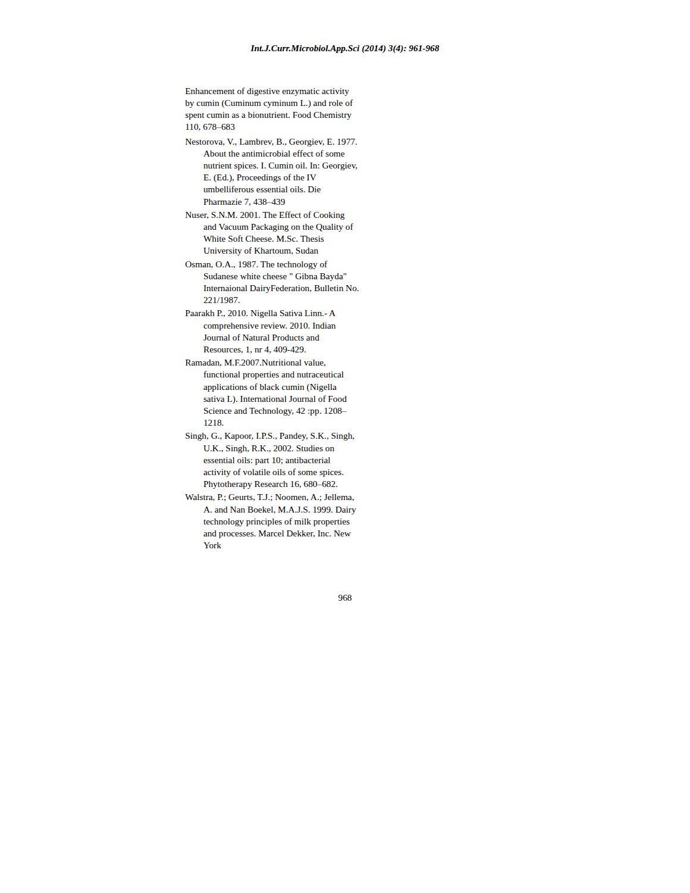Int.J.Curr.Microbiol.App.Sci (2014) 3(4): 961-968
Enhancement of digestive enzymatic activity by cumin (Cuminum cyminum L.) and role of spent cumin as a bionutrient. Food Chemistry 110, 678–683
Nestorova, V., Lambrev, B., Georgiev, E. 1977. About the antimicrobial effect of some nutrient spices. I. Cumin oil. In: Georgiev, E. (Ed.), Proceedings of the IV umbelliferous essential oils. Die Pharmazie 7, 438–439
Nuser, S.N.M. 2001. The Effect of Cooking and Vacuum Packaging on the Quality of White Soft Cheese. M.Sc. Thesis University of Khartoum, Sudan
Osman, O.A., 1987. The technology of Sudanese white cheese " Gibna Bayda" Internaional DairyFederation, Bulletin No. 221/1987.
Paarakh P., 2010. Nigella Sativa Linn.- A comprehensive review. 2010. Indian Journal of Natural Products and Resources, 1, nr 4, 409-429.
Ramadan, M.F.2007.Nutritional value, functional properties and nutraceutical applications of black cumin (Nigella sativa L). International Journal of Food Science and Technology, 42 :pp. 1208–1218.
Singh, G., Kapoor, I.P.S., Pandey, S.K., Singh, U.K., Singh, R.K., 2002. Studies on essential oils: part 10; antibacterial activity of volatile oils of some spices. Phytotherapy Research 16, 680–682.
Walstra, P.; Geurts, T.J.; Noomen, A.; Jellema, A. and Nan Boekel, M.A.J.S. 1999. Dairy technology principles of milk properties and processes. Marcel Dekker, Inc. New York
968